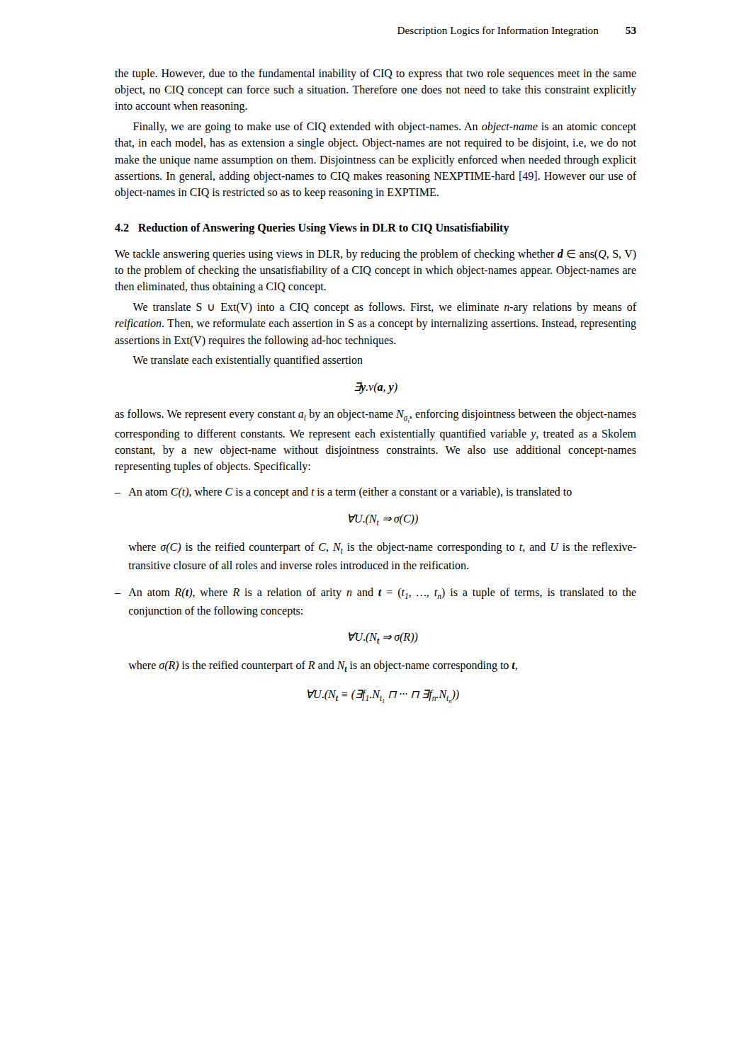Description Logics for Information Integration 53
the tuple. However, due to the fundamental inability of CIQ to express that two role sequences meet in the same object, no CIQ concept can force such a situation. Therefore one does not need to take this constraint explicitly into account when reasoning.
Finally, we are going to make use of CIQ extended with object-names. An object-name is an atomic concept that, in each model, has as extension a single object. Object-names are not required to be disjoint, i.e, we do not make the unique name assumption on them. Disjointness can be explicitly enforced when needed through explicit assertions. In general, adding object-names to CIQ makes reasoning NEXPTIME-hard [49]. However our use of object-names in CIQ is restricted so as to keep reasoning in EXPTIME.
4.2 Reduction of Answering Queries Using Views in DLR to CIQ Unsatisfiability
We tackle answering queries using views in DLR, by reducing the problem of checking whether d ∈ ans(Q, S, V) to the problem of checking the unsatisfiability of a CIQ concept in which object-names appear. Object-names are then eliminated, thus obtaining a CIQ concept.
We translate S ∪ Ext(V) into a CIQ concept as follows. First, we eliminate n-ary relations by means of reification. Then, we reformulate each assertion in S as a concept by internalizing assertions. Instead, representing assertions in Ext(V) requires the following ad-hoc techniques.
We translate each existentially quantified assertion
∃y.v(a, y)
as follows. We represent every constant ai by an object-name Nai, enforcing disjointness between the object-names corresponding to different constants. We represent each existentially quantified variable y, treated as a Skolem constant, by a new object-name without disjointness constraints. We also use additional concept-names representing tuples of objects. Specifically:
An atom C(t), where C is a concept and t is a term (either a constant or a variable), is translated to
∀U.(Nt ⇒ σ(C))
where σ(C) is the reified counterpart of C, Nt is the object-name corresponding to t, and U is the reflexive-transitive closure of all roles and inverse roles introduced in the reification.
An atom R(t), where R is a relation of arity n and t = (t1, …, tn) is a tuple of terms, is translated to the conjunction of the following concepts:
∀U.(Nt ⇒ σ(R))
where σ(R) is the reified counterpart of R and Nt is an object-name corresponding to t,
∀U.(Nt ≡ (∃f1.Nt1 ⊓ ··· ⊓ ∃fn.Ntn))